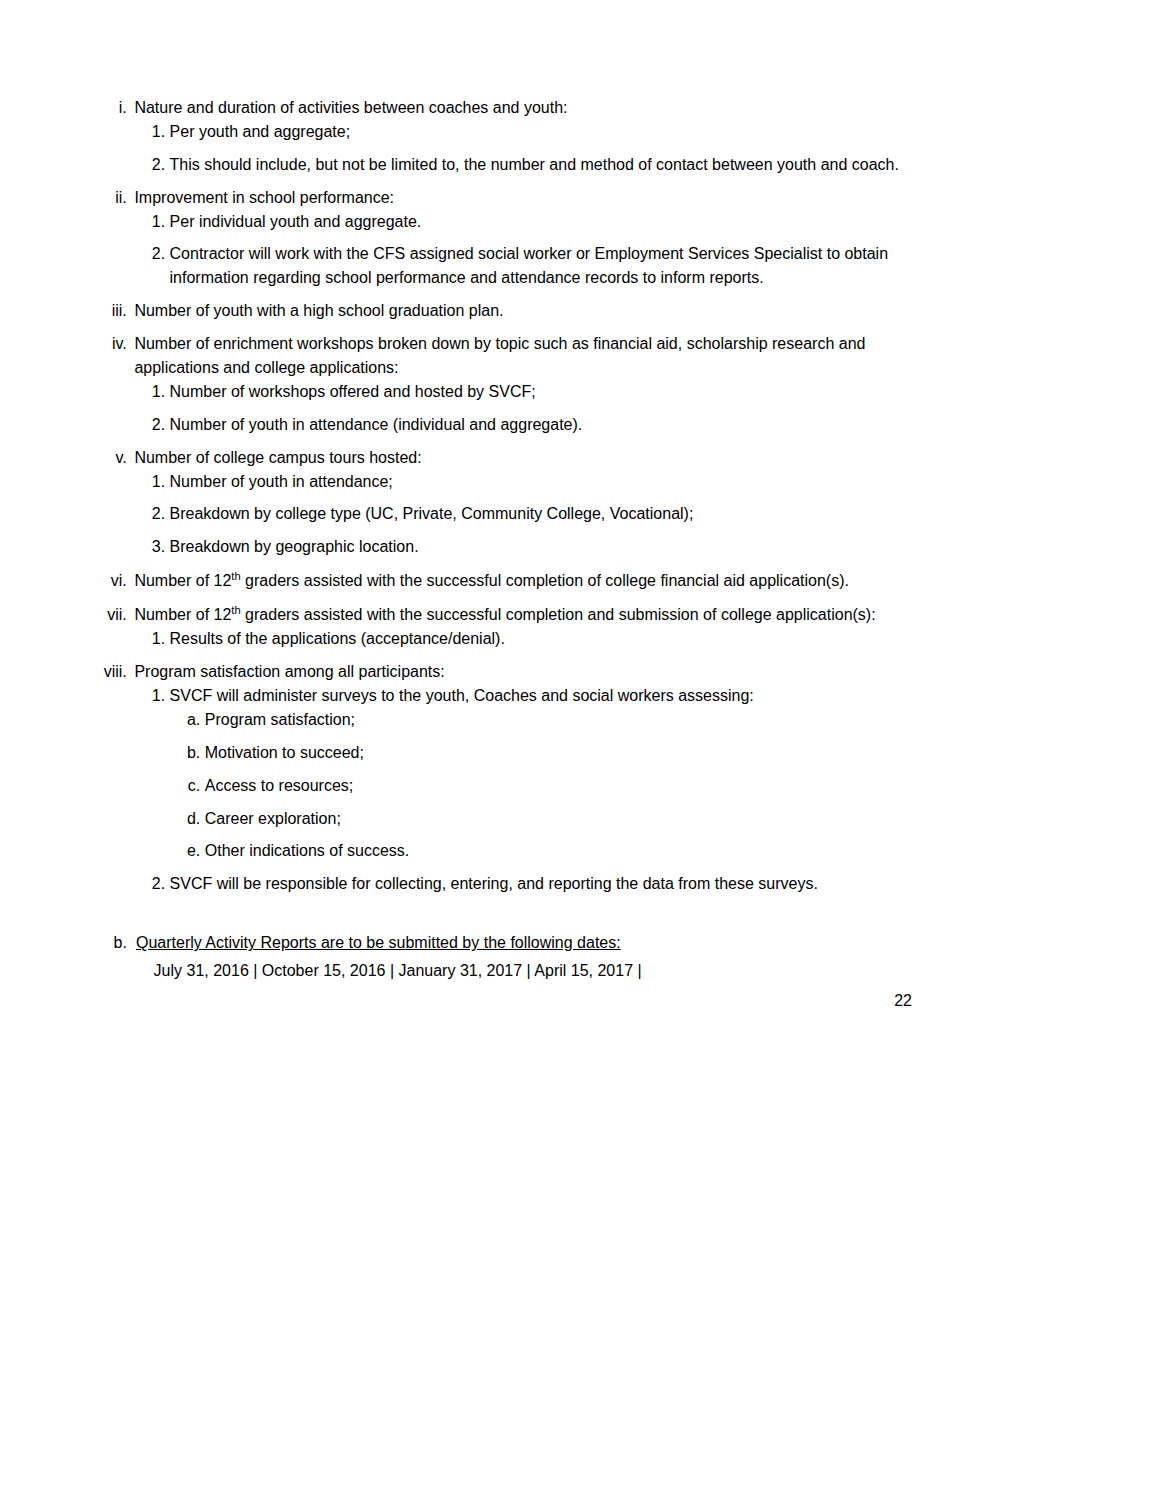Nature and duration of activities between coaches and youth:
Per youth and aggregate;
This should include, but not be limited to, the number and method of contact between youth and coach.
Improvement in school performance:
Per individual youth and aggregate.
Contractor will work with the CFS assigned social worker or Employment Services Specialist to obtain information regarding school performance and attendance records to inform reports.
Number of youth with a high school graduation plan.
Number of enrichment workshops broken down by topic such as financial aid, scholarship research and applications and college applications:
Number of workshops offered and hosted by SVCF;
Number of youth in attendance (individual and aggregate).
Number of college campus tours hosted:
Number of youth in attendance;
Breakdown by college type (UC, Private, Community College, Vocational);
Breakdown by geographic location.
Number of 12th graders assisted with the successful completion of college financial aid application(s).
Number of 12th graders assisted with the successful completion and submission of college application(s):
Results of the applications (acceptance/denial).
Program satisfaction among all participants:
SVCF will administer surveys to the youth, Coaches and social workers assessing:
Program satisfaction;
Motivation to succeed;
Access to resources;
Career exploration;
Other indications of success.
SVCF will be responsible for collecting, entering, and reporting the data from these surveys.
b. Quarterly Activity Reports are to be submitted by the following dates:
July 31, 2016 | October 15, 2016 | January 31, 2017 | April 15, 2017 |
22